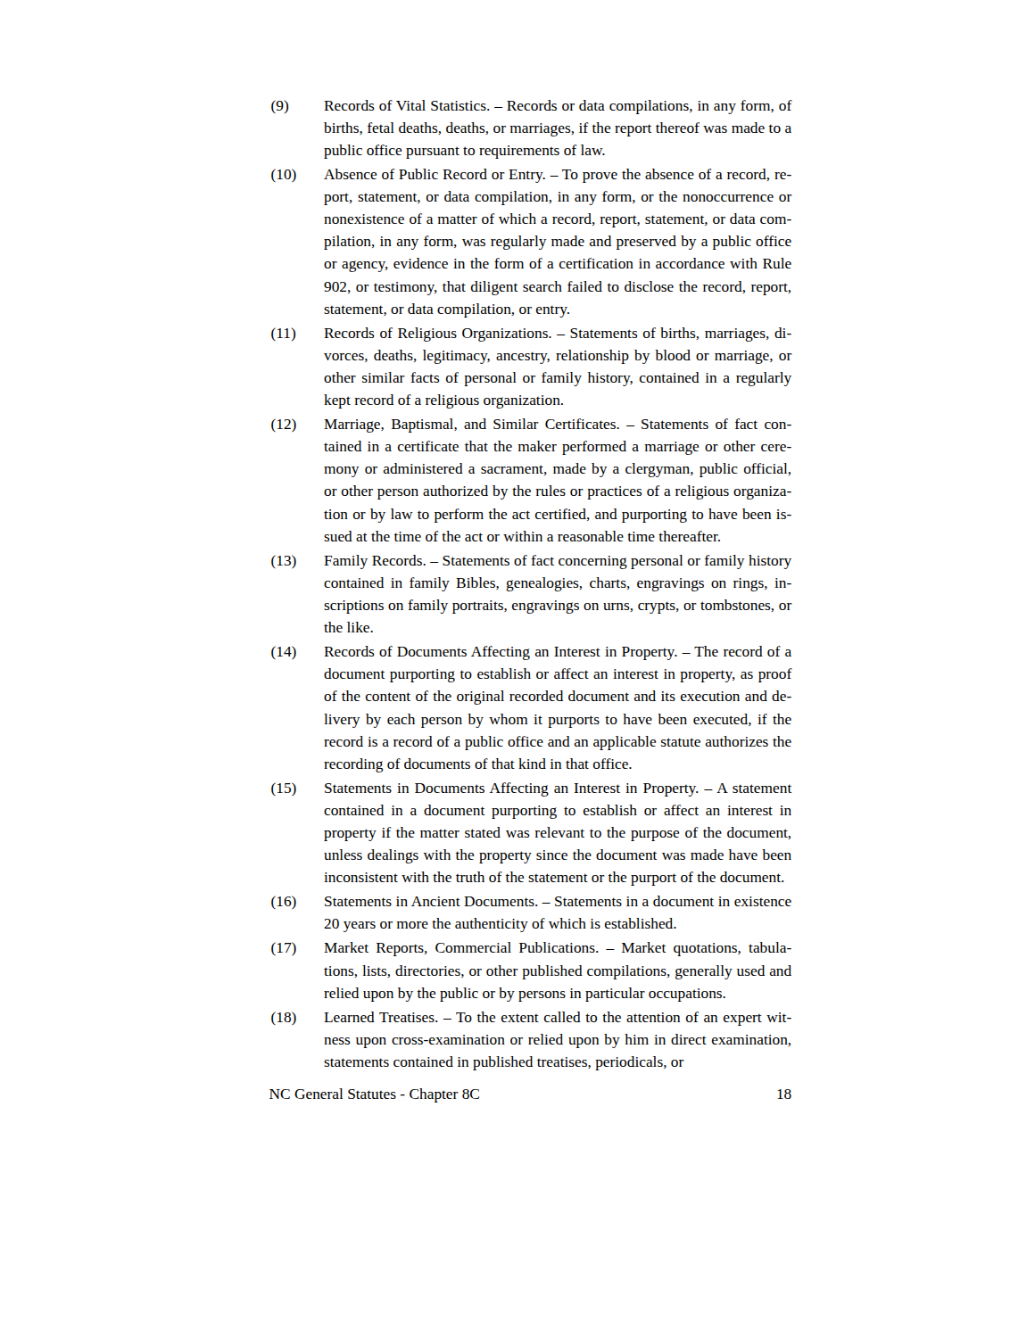(9) Records of Vital Statistics. – Records or data compilations, in any form, of births, fetal deaths, deaths, or marriages, if the report thereof was made to a public office pursuant to requirements of law.
(10) Absence of Public Record or Entry. – To prove the absence of a record, report, statement, or data compilation, in any form, or the nonoccurrence or nonexistence of a matter of which a record, report, statement, or data compilation, in any form, was regularly made and preserved by a public office or agency, evidence in the form of a certification in accordance with Rule 902, or testimony, that diligent search failed to disclose the record, report, statement, or data compilation, or entry.
(11) Records of Religious Organizations. – Statements of births, marriages, divorces, deaths, legitimacy, ancestry, relationship by blood or marriage, or other similar facts of personal or family history, contained in a regularly kept record of a religious organization.
(12) Marriage, Baptismal, and Similar Certificates. – Statements of fact contained in a certificate that the maker performed a marriage or other ceremony or administered a sacrament, made by a clergyman, public official, or other person authorized by the rules or practices of a religious organization or by law to perform the act certified, and purporting to have been issued at the time of the act or within a reasonable time thereafter.
(13) Family Records. – Statements of fact concerning personal or family history contained in family Bibles, genealogies, charts, engravings on rings, inscriptions on family portraits, engravings on urns, crypts, or tombstones, or the like.
(14) Records of Documents Affecting an Interest in Property. – The record of a document purporting to establish or affect an interest in property, as proof of the content of the original recorded document and its execution and delivery by each person by whom it purports to have been executed, if the record is a record of a public office and an applicable statute authorizes the recording of documents of that kind in that office.
(15) Statements in Documents Affecting an Interest in Property. – A statement contained in a document purporting to establish or affect an interest in property if the matter stated was relevant to the purpose of the document, unless dealings with the property since the document was made have been inconsistent with the truth of the statement or the purport of the document.
(16) Statements in Ancient Documents. – Statements in a document in existence 20 years or more the authenticity of which is established.
(17) Market Reports, Commercial Publications. – Market quotations, tabulations, lists, directories, or other published compilations, generally used and relied upon by the public or by persons in particular occupations.
(18) Learned Treatises. – To the extent called to the attention of an expert witness upon cross-examination or relied upon by him in direct examination, statements contained in published treatises, periodicals, or
NC General Statutes - Chapter 8C 18